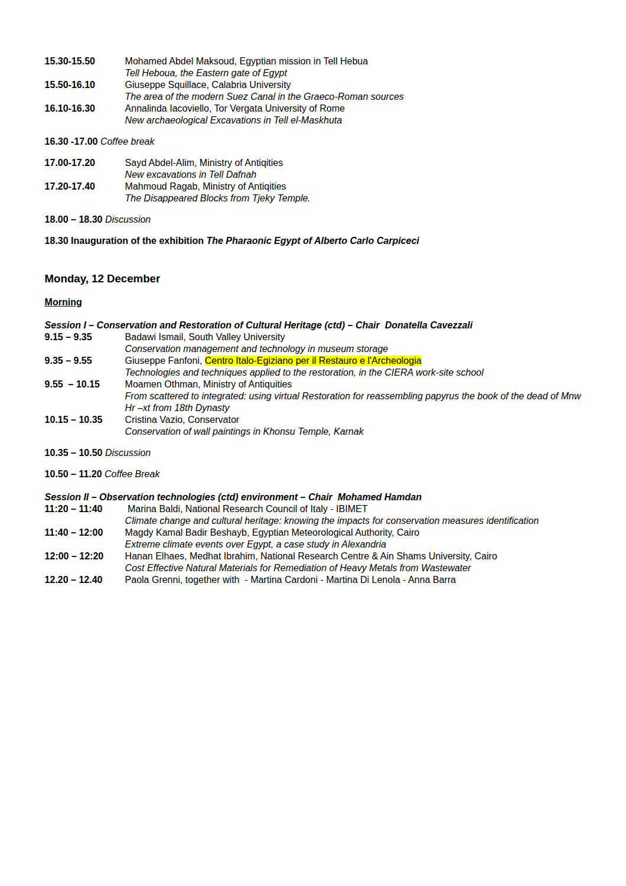15.30-15.50
Mohamed Abdel Maksoud, Egyptian mission in Tell Hebua Tell Heboua, the Eastern gate of Egypt
15.50-16.10
Giuseppe Squillace, Calabria University The area of the modern Suez Canal in the Graeco-Roman sources
16.10-16.30
Annalinda Iacoviello, Tor Vergata University of Rome New archaeological Excavations in Tell el-Maskhuta
16.30 -17.00 Coffee break
17.00-17.20
Sayd Abdel-Alim, Ministry of Antiqities New excavations in Tell Dafnah
17.20-17.40
Mahmoud Ragab, Ministry of Antiqities The Disappeared Blocks from Tjeky Temple.
18.00 – 18.30 Discussion
18.30 Inauguration of the exhibition The Pharaonic Egypt of Alberto Carlo Carpiceci
Monday, 12 December
Morning
Session I – Conservation and Restoration of Cultural Heritage (ctd) – Chair Donatella Cavezzali
9.15 – 9.35
Badawi Ismail, South Valley University Conservation management and technology in museum storage
9.35 – 9.55
Giuseppe Fanfoni, Centro Italo-Egiziano per il Restauro e l'Archeologia Technologies and techniques applied to the restoration, in the CIERA work-site school
9.55 – 10.15
Moamen Othman, Ministry of Antiquities From scattered to integrated: using virtual Restoration for reassembling papyrus the book of the dead of Mnw Hr –xt from 18th Dynasty
10.15 – 10.35
Cristina Vazio, Conservator Conservation of wall paintings in Khonsu Temple, Karnak
10.35 – 10.50 Discussion
10.50 – 11.20 Coffee Break
Session II – Observation technologies (ctd) environment – Chair Mohamed Hamdan
11:20 – 11:40
Marina Baldi, National Research Council of Italy - IBIMET Climate change and cultural heritage: knowing the impacts for conservation measures identification
11:40 – 12:00
Magdy Kamal Badir Beshayb, Egyptian Meteorological Authority, Cairo Extreme climate events over Egypt, a case study in Alexandria
12:00 – 12:20
Hanan Elhaes, Medhat Ibrahim, National Research Centre & Ain Shams University, Cairo Cost Effective Natural Materials for Remediation of Heavy Metals from Wastewater
12.20 – 12.40
Paola Grenni, together with - Martina Cardoni - Martina Di Lenola - Anna Barra